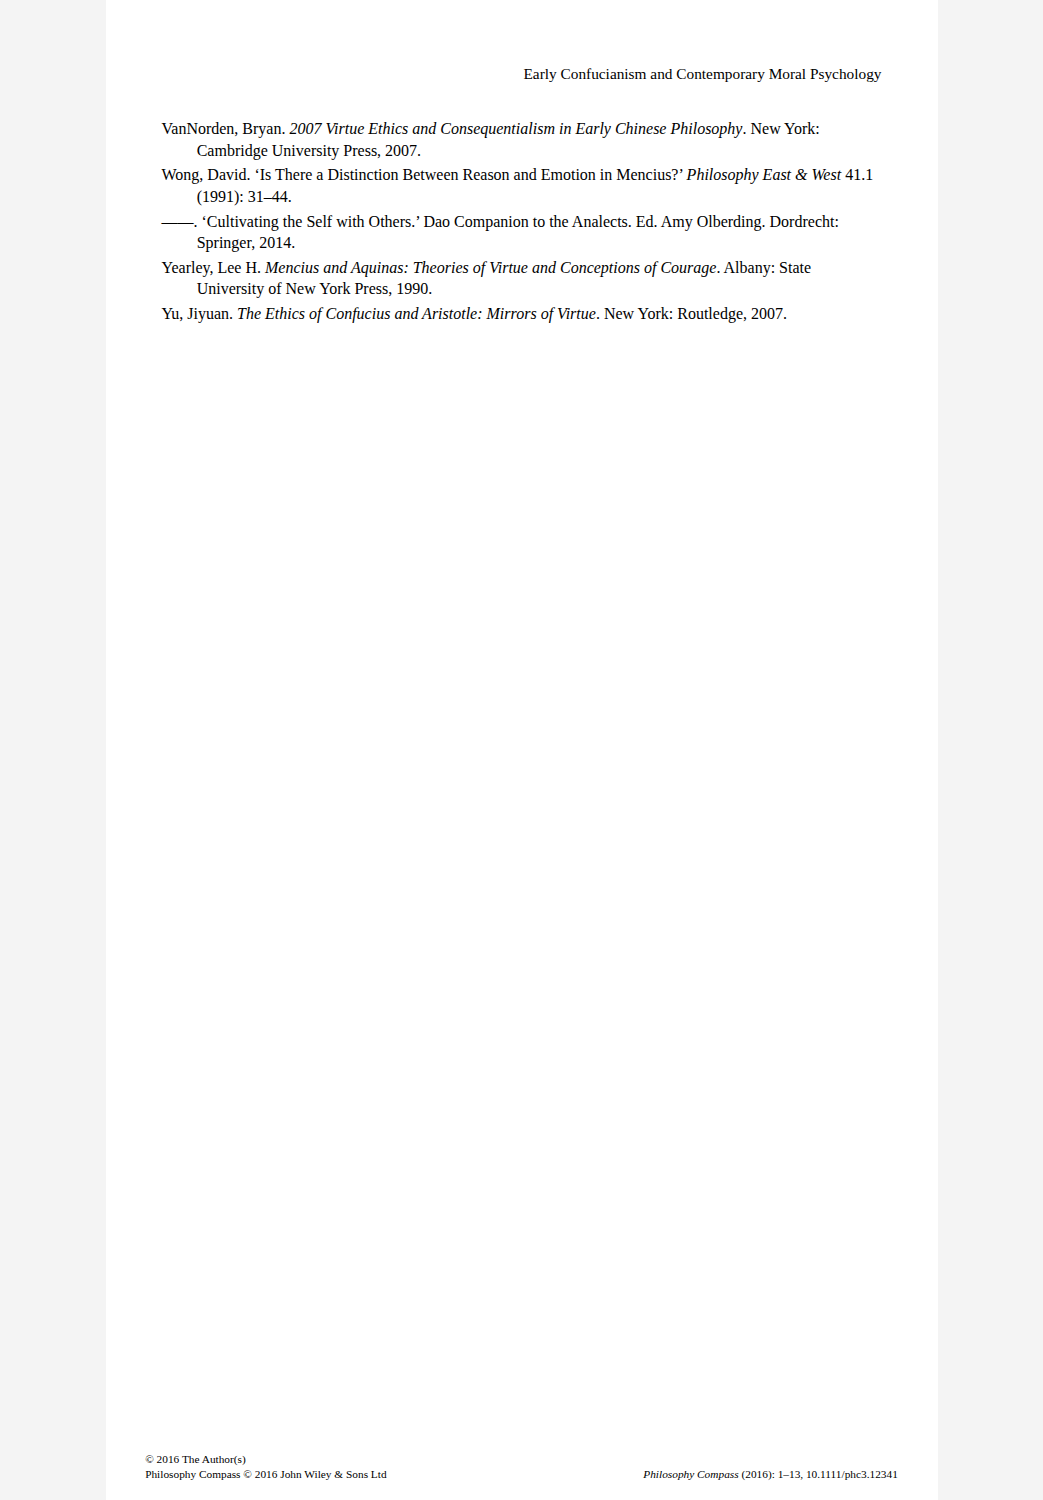Early Confucianism and Contemporary Moral Psychology
VanNorden, Bryan. 2007 Virtue Ethics and Consequentialism in Early Chinese Philosophy. New York: Cambridge University Press, 2007.
Wong, David. ‘Is There a Distinction Between Reason and Emotion in Mencius?’ Philosophy East & West 41.1 (1991): 31–44.
——. ‘Cultivating the Self with Others.’ Dao Companion to the Analects. Ed. Amy Olberding. Dordrecht: Springer, 2014.
Yearley, Lee H. Mencius and Aquinas: Theories of Virtue and Conceptions of Courage. Albany: State University of New York Press, 1990.
Yu, Jiyuan. The Ethics of Confucius and Aristotle: Mirrors of Virtue. New York: Routledge, 2007.
© 2016 The Author(s)
Philosophy Compass © 2016 John Wiley & Sons Ltd
Philosophy Compass (2016): 1–13, 10.1111/phc3.12341